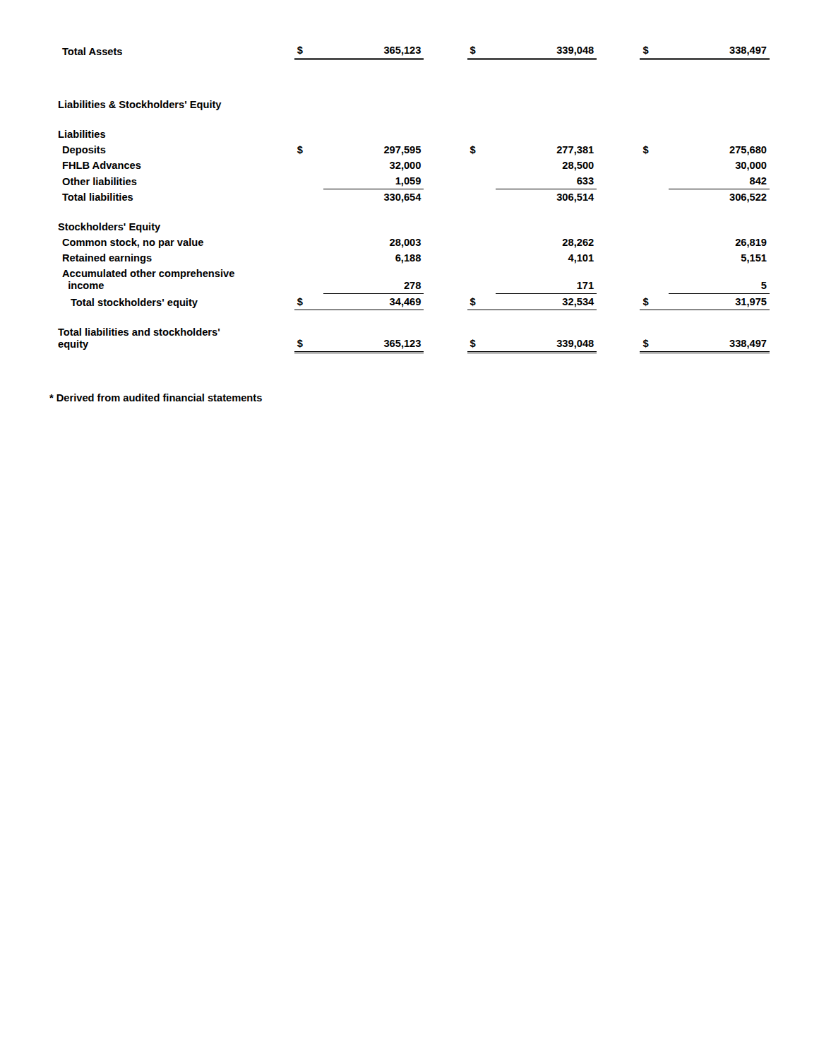| Total Assets | $ | 365,123 | | $ | 339,048 | | $ | 338,497 |
| Liabilities & Stockholders' Equity |
| Liabilities | |
| Deposits | $ | 297,595 | | $ | 277,381 | | $ | 275,680 |
| FHLB Advances | | 32,000 | | | 28,500 | | | 30,000 |
| Other liabilities | | 1,059 | | | 633 | | | 842 |
| Total liabilities | | 330,654 | | | 306,514 | | | 306,522 |
| Stockholders' Equity | |
| Common stock, no par value | | 28,003 | | | 28,262 | | | 26,819 |
| Retained earnings | | 6,188 | | | 4,101 | | | 5,151 |
| Accumulated other comprehensive income | | 278 | | | 171 | | | 5 |
| Total stockholders' equity | $ | 34,469 | | $ | 32,534 | | $ | 31,975 |
| Total liabilities and stockholders' equity | $ | 365,123 | | $ | 339,048 | | $ | 338,497 |
* Derived from audited financial statements